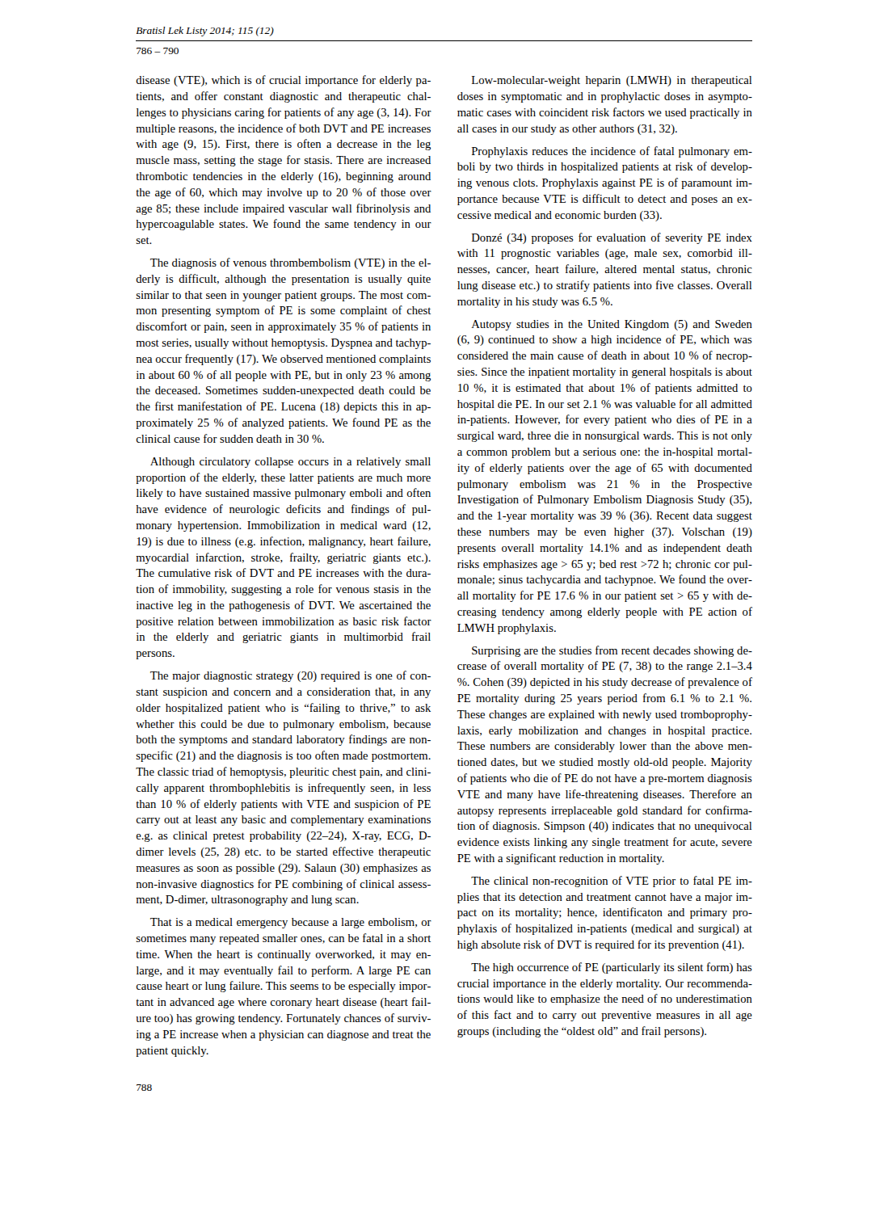Bratisl Lek Listy 2014; 115 (12)
786 – 790
disease (VTE), which is of crucial importance for elderly patients, and offer constant diagnostic and therapeutic challenges to physicians caring for patients of any age (3, 14). For multiple reasons, the incidence of both DVT and PE increases with age (9, 15). First, there is often a decrease in the leg muscle mass, setting the stage for stasis. There are increased thrombotic tendencies in the elderly (16), beginning around the age of 60, which may involve up to 20 % of those over age 85; these include impaired vascular wall fibrinolysis and hypercoagulable states. We found the same tendency in our set.
The diagnosis of venous thrombembolism (VTE) in the elderly is difficult, although the presentation is usually quite similar to that seen in younger patient groups. The most common presenting symptom of PE is some complaint of chest discomfort or pain, seen in approximately 35 % of patients in most series, usually without hemoptysis. Dyspnea and tachypnea occur frequently (17). We observed mentioned complaints in about 60 % of all people with PE, but in only 23 % among the deceased. Sometimes sudden-unexpected death could be the first manifestation of PE. Lucena (18) depicts this in approximately 25 % of analyzed patients. We found PE as the clinical cause for sudden death in 30 %.
Although circulatory collapse occurs in a relatively small proportion of the elderly, these latter patients are much more likely to have sustained massive pulmonary emboli and often have evidence of neurologic deficits and findings of pulmonary hypertension. Immobilization in medical ward (12, 19) is due to illness (e.g. infection, malignancy, heart failure, myocardial infarction, stroke, frailty, geriatric giants etc.). The cumulative risk of DVT and PE increases with the duration of immobility, suggesting a role for venous stasis in the inactive leg in the pathogenesis of DVT. We ascertained the positive relation between immobilization as basic risk factor in the elderly and geriatric giants in multimorbid frail persons.
The major diagnostic strategy (20) required is one of constant suspicion and concern and a consideration that, in any older hospitalized patient who is “failing to thrive,” to ask whether this could be due to pulmonary embolism, because both the symptoms and standard laboratory findings are nonspecific (21) and the diagnosis is too often made postmortem. The classic triad of hemoptysis, pleuritic chest pain, and clinically apparent thrombophlebitis is infrequently seen, in less than 10 % of elderly patients with VTE and suspicion of PE carry out at least any basic and complementary examinations e.g. as clinical pretest probability (22–24), X-ray, ECG, D-dimer levels (25, 28) etc. to be started effective therapeutic measures as soon as possible (29). Salaun (30) emphasizes as non-invasive diagnostics for PE combining of clinical assessment, D-dimer, ultrasonography and lung scan.
That is a medical emergency because a large embolism, or sometimes many repeated smaller ones, can be fatal in a short time. When the heart is continually overworked, it may enlarge, and it may eventually fail to perform. A large PE can cause heart or lung failure. This seems to be especially important in advanced age where coronary heart disease (heart failure too) has growing tendency. Fortunately chances of surviving a PE increase when a physician can diagnose and treat the patient quickly.
Low-molecular-weight heparin (LMWH) in therapeutical doses in symptomatic and in prophylactic doses in asymptomatic cases with coincident risk factors we used practically in all cases in our study as other authors (31, 32).
Prophylaxis reduces the incidence of fatal pulmonary emboli by two thirds in hospitalized patients at risk of developing venous clots. Prophylaxis against PE is of paramount importance because VTE is difficult to detect and poses an excessive medical and economic burden (33).
Donzé (34) proposes for evaluation of severity PE index with 11 prognostic variables (age, male sex, comorbid illnesses, cancer, heart failure, altered mental status, chronic lung disease etc.) to stratify patients into five classes. Overall mortality in his study was 6.5 %.
Autopsy studies in the United Kingdom (5) and Sweden (6, 9) continued to show a high incidence of PE, which was considered the main cause of death in about 10 % of necropsies. Since the inpatient mortality in general hospitals is about 10 %, it is estimated that about 1% of patients admitted to hospital die PE. In our set 2.1 % was valuable for all admitted in-patients. However, for every patient who dies of PE in a surgical ward, three die in nonsurgical wards. This is not only a common problem but a serious one: the in-hospital mortality of elderly patients over the age of 65 with documented pulmonary embolism was 21 % in the Prospective Investigation of Pulmonary Embolism Diagnosis Study (35), and the 1-year mortality was 39 % (36). Recent data suggest these numbers may be even higher (37). Volschan (19) presents overall mortality 14.1% and as independent death risks emphasizes age > 65 y; bed rest >72 h; chronic cor pulmonale; sinus tachycardia and tachypnoe. We found the overall mortality for PE 17.6 % in our patient set > 65 y with decreasing tendency among elderly people with PE action of LMWH prophylaxis.
Surprising are the studies from recent decades showing decrease of overall mortality of PE (7, 38) to the range 2.1–3.4 %. Cohen (39) depicted in his study decrease of prevalence of PE mortality during 25 years period from 6.1 % to 2.1 %. These changes are explained with newly used tromboprophylaxis, early mobilization and changes in hospital practice. These numbers are considerably lower than the above mentioned dates, but we studied mostly old-old people. Majority of patients who die of PE do not have a pre-mortem diagnosis VTE and many have life-threatening diseases. Therefore an autopsy represents irreplaceable gold standard for confirmation of diagnosis. Simpson (40) indicates that no unequivocal evidence exists linking any single treatment for acute, severe PE with a significant reduction in mortality.
The clinical non-recognition of VTE prior to fatal PE implies that its detection and treatment cannot have a major impact on its mortality; hence, identificaton and primary prophylaxis of hospitalized in-patients (medical and surgical) at high absolute risk of DVT is required for its prevention (41).
The high occurrence of PE (particularly its silent form) has crucial importance in the elderly mortality. Our recommendations would like to emphasize the need of no underestimation of this fact and to carry out preventive measures in all age groups (including the “oldest old” and frail persons).
788